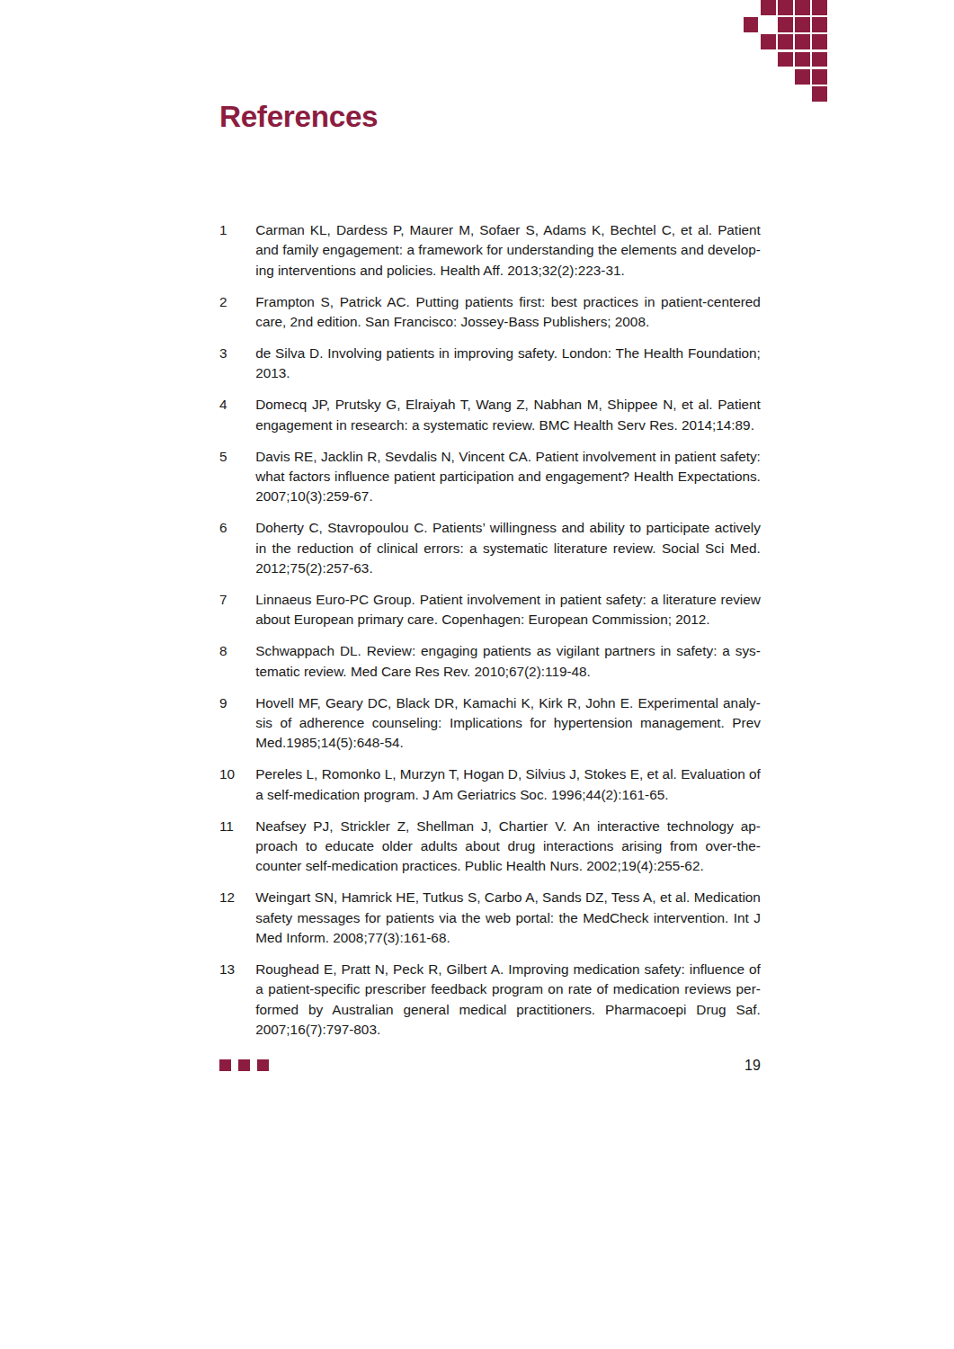References
1 Carman KL, Dardess P, Maurer M, Sofaer S, Adams K, Bechtel C, et al. Patient and family engagement: a framework for understanding the elements and developing interventions and policies. Health Aff. 2013;32(2):223-31.
2 Frampton S, Patrick AC. Putting patients first: best practices in patient-centered care, 2nd edition. San Francisco: Jossey-Bass Publishers; 2008.
3de Silva D. Involving patients in improving safety. London: The Health Foundation; 2013.
4 Domecq JP, Prutsky G, Elraiyah T, Wang Z, Nabhan M, Shippee N, et al. Patient engagement in research: a systematic review. BMC Health Serv Res. 2014;14:89.
5 Davis RE, Jacklin R, Sevdalis N, Vincent CA. Patient involvement in patient safety: what factors influence patient participation and engagement? Health Expectations. 2007;10(3):259-67.
6 Doherty C, Stavropoulou C. Patients’ willingness and ability to participate actively in the reduction of clinical errors: a systematic literature review. Social Sci Med. 2012;75(2):257-63.
7 Linnaeus Euro-PC Group. Patient involvement in patient safety: a literature review about European primary care. Copenhagen: European Commission; 2012.
8 Schwappach DL. Review: engaging patients as vigilant partners in safety: a systematic review. Med Care Res Rev. 2010;67(2):119-48.
9 Hovell MF, Geary DC, Black DR, Kamachi K, Kirk R, John E. Experimental analysis of adherence counseling: Implications for hypertension management. Prev Med.1985;14(5):648-54.
10 Pereles L, Romonko L, Murzyn T, Hogan D, Silvius J, Stokes E, et al. Evaluation of a self-medication program. J Am Geriatrics Soc. 1996;44(2):161-65.
11 Neafsey PJ, Strickler Z, Shellman J, Chartier V. An interactive technology approach to educate older adults about drug interactions arising from over-the-counter self-medication practices. Public Health Nurs. 2002;19(4):255-62.
12 Weingart SN, Hamrick HE, Tutkus S, Carbo A, Sands DZ, Tess A, et al. Medication safety messages for patients via the web portal: the MedCheck intervention. Int J Med Inform. 2008;77(3):161-68.
13 Roughead E, Pratt N, Peck R, Gilbert A. Improving medication safety: influence of a patient-specific prescriber feedback program on rate of medication reviews performed by Australian general medical practitioners. Pharmacoepi Drug Saf. 2007;16(7):797-803.
19